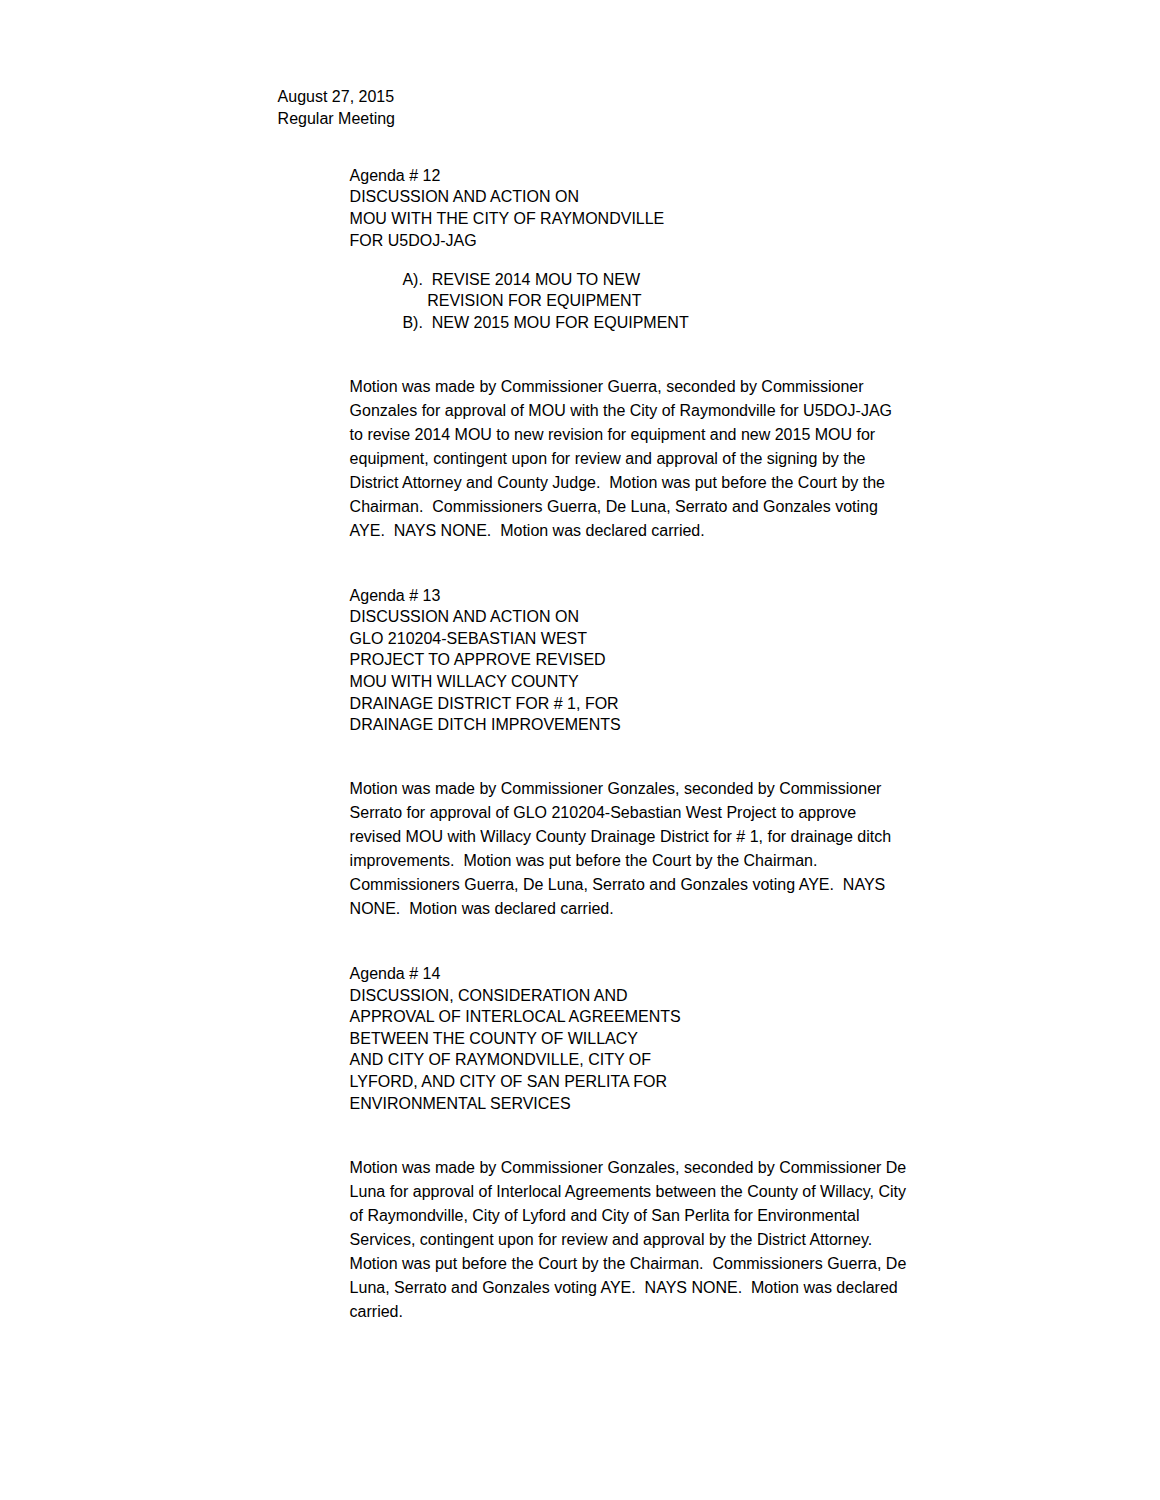August 27, 2015
Regular Meeting
Agenda # 12
DISCUSSION AND ACTION ON
MOU WITH THE CITY OF RAYMONDVILLE
FOR U5DOJ-JAG
A). REVISE 2014 MOU TO NEW
REVISION FOR EQUIPMENT
B). NEW 2015 MOU FOR EQUIPMENT
Motion was made by Commissioner Guerra, seconded by Commissioner Gonzales for approval of MOU with the City of Raymondville for U5DOJ-JAG to revise 2014 MOU to new revision for equipment and new 2015 MOU for equipment, contingent upon for review and approval of the signing by the District Attorney and County Judge. Motion was put before the Court by the Chairman. Commissioners Guerra, De Luna, Serrato and Gonzales voting AYE. NAYS NONE. Motion was declared carried.
Agenda # 13
DISCUSSION AND ACTION ON
GLO 210204-SEBASTIAN WEST
PROJECT TO APPROVE REVISED
MOU WITH WILLACY COUNTY
DRAINAGE DISTRICT FOR # 1, FOR
DRAINAGE DITCH IMPROVEMENTS
Motion was made by Commissioner Gonzales, seconded by Commissioner Serrato for approval of GLO 210204-Sebastian West Project to approve revised MOU with Willacy County Drainage District for # 1, for drainage ditch improvements. Motion was put before the Court by the Chairman. Commissioners Guerra, De Luna, Serrato and Gonzales voting AYE. NAYS NONE. Motion was declared carried.
Agenda # 14
DISCUSSION, CONSIDERATION AND
APPROVAL OF INTERLOCAL AGREEMENTS
BETWEEN THE COUNTY OF WILLACY
AND CITY OF RAYMONDVILLE, CITY OF
LYFORD, AND CITY OF SAN PERLITA FOR
ENVIRONMENTAL SERVICES
Motion was made by Commissioner Gonzales, seconded by Commissioner De Luna for approval of Interlocal Agreements between the County of Willacy, City of Raymondville, City of Lyford and City of San Perlita for Environmental Services, contingent upon for review and approval by the District Attorney. Motion was put before the Court by the Chairman. Commissioners Guerra, De Luna, Serrato and Gonzales voting AYE. NAYS NONE. Motion was declared carried.